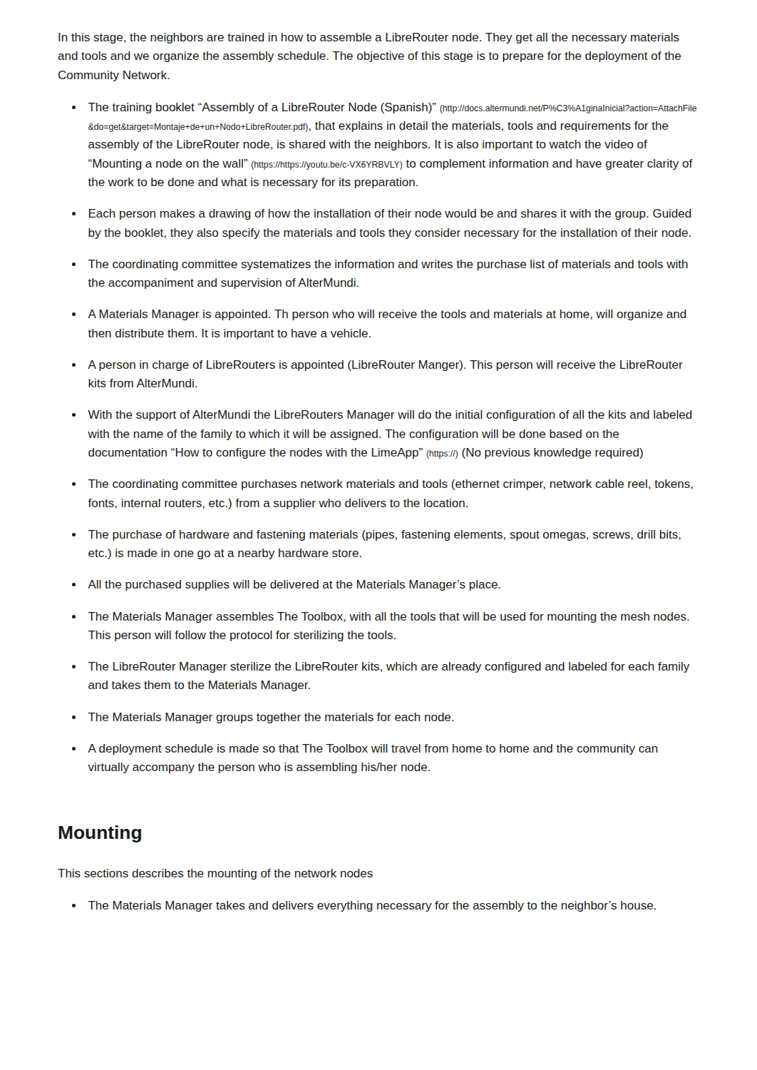In this stage, the neighbors are trained in how to assemble a LibreRouter node. They get all the necessary materials and tools and we organize the assembly schedule. The objective of this stage is to prepare for the deployment of the Community Network.
The training booklet “Assembly of a LibreRouter Node (Spanish)” (http://docs.altermundi.net/P%C3%A1ginaInicial?action=AttachFile&do=get&target=Montaje+de+un+Nodo+LibreRouter.pdf), that explains in detail the materials, tools and requirements for the assembly of the LibreRouter node, is shared with the neighbors. It is also important to watch the video of “Mounting a node on the wall” (https://https://youtu.be/c-VX6YRBVLY) to complement information and have greater clarity of the work to be done and what is necessary for its preparation.
Each person makes a drawing of how the installation of their node would be and shares it with the group. Guided by the booklet, they also specify the materials and tools they consider necessary for the installation of their node.
The coordinating committee systematizes the information and writes the purchase list of materials and tools with the accompaniment and supervision of AlterMundi.
A Materials Manager is appointed. Th person who will receive the tools and materials at home, will organize and then distribute them. It is important to have a vehicle.
A person in charge of LibreRouters is appointed (LibreRouter Manger). This person will receive the LibreRouter kits from AlterMundi.
With the support of AlterMundi the LibreRouters Manager will do the initial configuration of all the kits and labeled with the name of the family to which it will be assigned. The configuration will be done based on the documentation “How to configure the nodes with the LimeApp” (https://) (No previous knowledge required)
The coordinating committee purchases network materials and tools (ethernet crimper, network cable reel, tokens, fonts, internal routers, etc.) from a supplier who delivers to the location.
The purchase of hardware and fastening materials (pipes, fastening elements, spout omegas, screws, drill bits, etc.) is made in one go at a nearby hardware store.
All the purchased supplies will be delivered at the Materials Manager’s place.
The Materials Manager assembles The Toolbox, with all the tools that will be used for mounting the mesh nodes. This person will follow the protocol for sterilizing the tools.
The LibreRouter Manager sterilize the LibreRouter kits, which are already configured and labeled for each family and takes them to the Materials Manager.
The Materials Manager groups together the materials for each node.
A deployment schedule is made so that The Toolbox will travel from home to home and the community can virtually accompany the person who is assembling his/her node.
Mounting
This sections describes the mounting of the network nodes
The Materials Manager takes and delivers everything necessary for the assembly to the neighbor’s house.